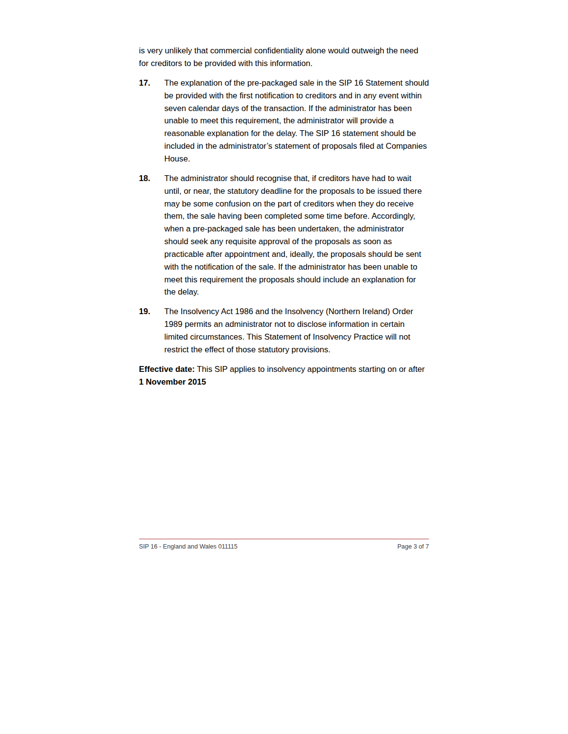is very unlikely that commercial confidentiality alone would outweigh the need for creditors to be provided with this information.
17. The explanation of the pre-packaged sale in the SIP 16 Statement should be provided with the first notification to creditors and in any event within seven calendar days of the transaction. If the administrator has been unable to meet this requirement, the administrator will provide a reasonable explanation for the delay. The SIP 16 statement should be included in the administrator’s statement of proposals filed at Companies House.
18. The administrator should recognise that, if creditors have had to wait until, or near, the statutory deadline for the proposals to be issued there may be some confusion on the part of creditors when they do receive them, the sale having been completed some time before. Accordingly, when a pre-packaged sale has been undertaken, the administrator should seek any requisite approval of the proposals as soon as practicable after appointment and, ideally, the proposals should be sent with the notification of the sale. If the administrator has been unable to meet this requirement the proposals should include an explanation for the delay.
19. The Insolvency Act 1986 and the Insolvency (Northern Ireland) Order 1989 permits an administrator not to disclose information in certain limited circumstances. This Statement of Insolvency Practice will not restrict the effect of those statutory provisions.
Effective date: This SIP applies to insolvency appointments starting on or after 1 November 2015
SIP 16 - England and Wales 011115
Page 3 of 7